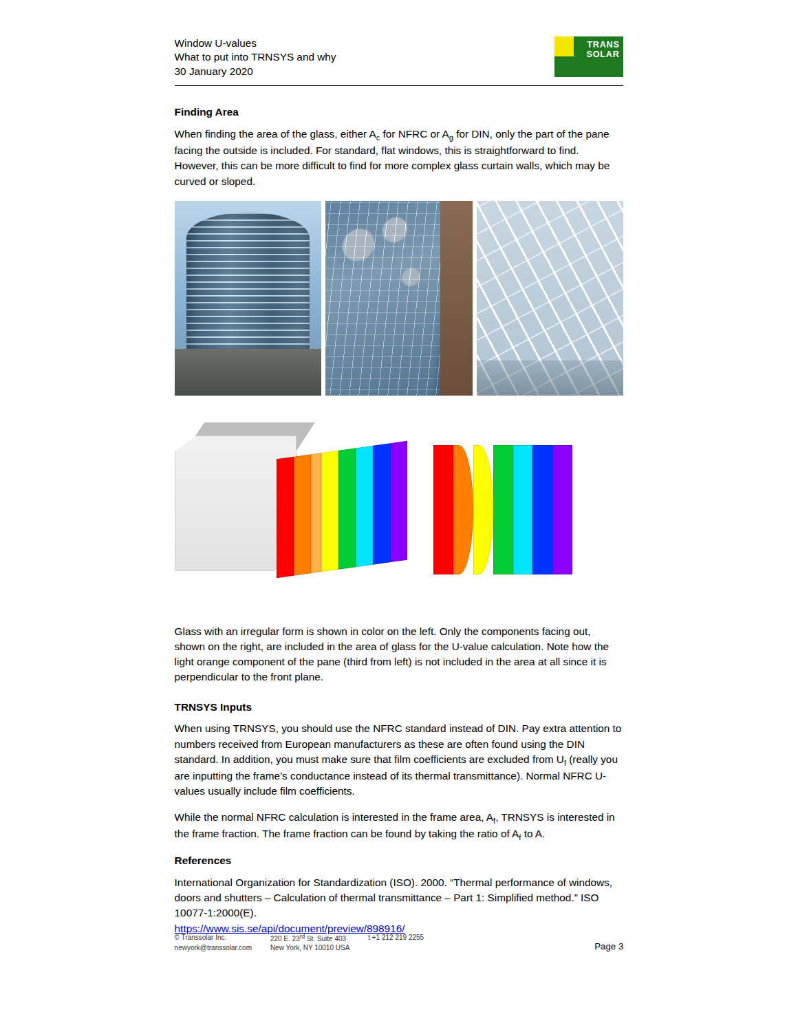Window U-values What to put into TRNSYS and why 30 January 2020
TRANS
SOLAR
Finding Area
When finding the area of the glass, either Ac for NFRC or Ag for DIN, only the part of the pane facing the outside is included. For standard, flat windows, this is straightforward to find. However, this can be more difficult to find for more complex glass curtain walls, which may be curved or sloped.
Glass with an irregular form is shown in color on the left. Only the components facing out, shown on the right, are included in the area of glass for the U-value calculation. Note how the light orange component of the pane (third from left) is not included in the area at all since it is perpendicular to the front plane.
TRNSYS Inputs
When using TRNSYS, you should use the NFRC standard instead of DIN. Pay extra attention to numbers received from European manufacturers as these are often found using the DIN standard. In addition, you must make sure that film coefficients are excluded from Uf (really you are inputting the frame’s conductance instead of its thermal transmittance). Normal NFRC U-values usually include film coefficients.
While the normal NFRC calculation is interested in the frame area, Af, TRNSYS is interested in the frame fraction. The frame fraction can be found by taking the ratio of Af to A.
References
International Organization for Standardization (ISO). 2000. “Thermal performance of windows, doors and shutters – Calculation of thermal transmittance – Part 1: Simplified method.” ISO 10077-1:2000(E).
https://www.sis.se/api/document/preview/898916/
© Transsolar Inc.
220 E. 23rd St. Suite 403
t +1 212 219 2255
newyork@transsolar.com
New York, NY 10010 USA
Page 3